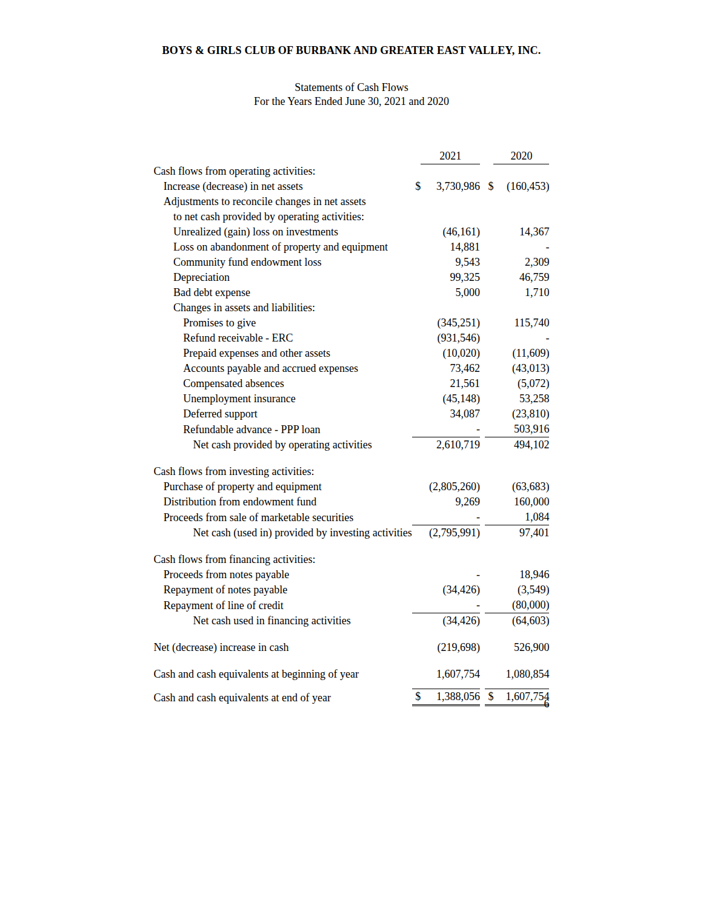BOYS & GIRLS CLUB OF BURBANK AND GREATER EAST VALLEY, INC.
Statements of Cash Flows For the Years Ended June 30, 2021 and 2020
| | | 2021 | | | 2020 |
| Cash flows from operating activities: | | | | | |
| Increase (decrease) in net assets | $ | 3,730,986 | | $ | (160,453) |
| Adjustments to reconcile changes in net assets | | | | | |
| to net cash provided by operating activities: | | | | | |
| Unrealized (gain) loss on investments | | (46,161) | | | 14,367 |
| Loss on abandonment of property and equipment | | 14,881 | | | - |
| Community fund endowment loss | | 9,543 | | | 2,309 |
| Depreciation | | 99,325 | | | 46,759 |
| Bad debt expense | | 5,000 | | | 1,710 |
| Changes in assets and liabilities: | | | | | |
| Promises to give | | (345,251) | | | 115,740 |
| Refund receivable - ERC | | (931,546) | | | - |
| Prepaid expenses and other assets | | (10,020) | | | (11,609) |
| Accounts payable and accrued expenses | | 73,462 | | | (43,013) |
| Compensated absences | | 21,561 | | | (5,072) |
| Unemployment insurance | | (45,148) | | | 53,258 |
| Deferred support | | 34,087 | | | (23,810) |
| Refundable advance - PPP loan | | - | | | 503,916 |
| Net cash provided by operating activities | | 2,610,719 | | | 494,102 |
| Cash flows from investing activities: | | | | | |
| Purchase of property and equipment | | (2,805,260) | | | (63,683) |
| Distribution from endowment fund | | 9,269 | | | 160,000 |
| Proceeds from sale of marketable securities | | - | | | 1,084 |
| Net cash (used in) provided by investing activities | | (2,795,991) | | | 97,401 |
| Cash flows from financing activities: | | | | | |
| Proceeds from notes payable | | - | | | 18,946 |
| Repayment of notes payable | | (34,426) | | | (3,549) |
| Repayment of line of credit | | - | | | (80,000) |
| Net cash used in financing activities | | (34,426) | | | (64,603) |
| Net (decrease) increase in cash | | (219,698) | | | 526,900 |
| Cash and cash equivalents at beginning of year | | 1,607,754 | | | 1,080,854 |
| Cash and cash equivalents at end of year | $ | 1,388,056 | | $ | 1,607,754 |
6